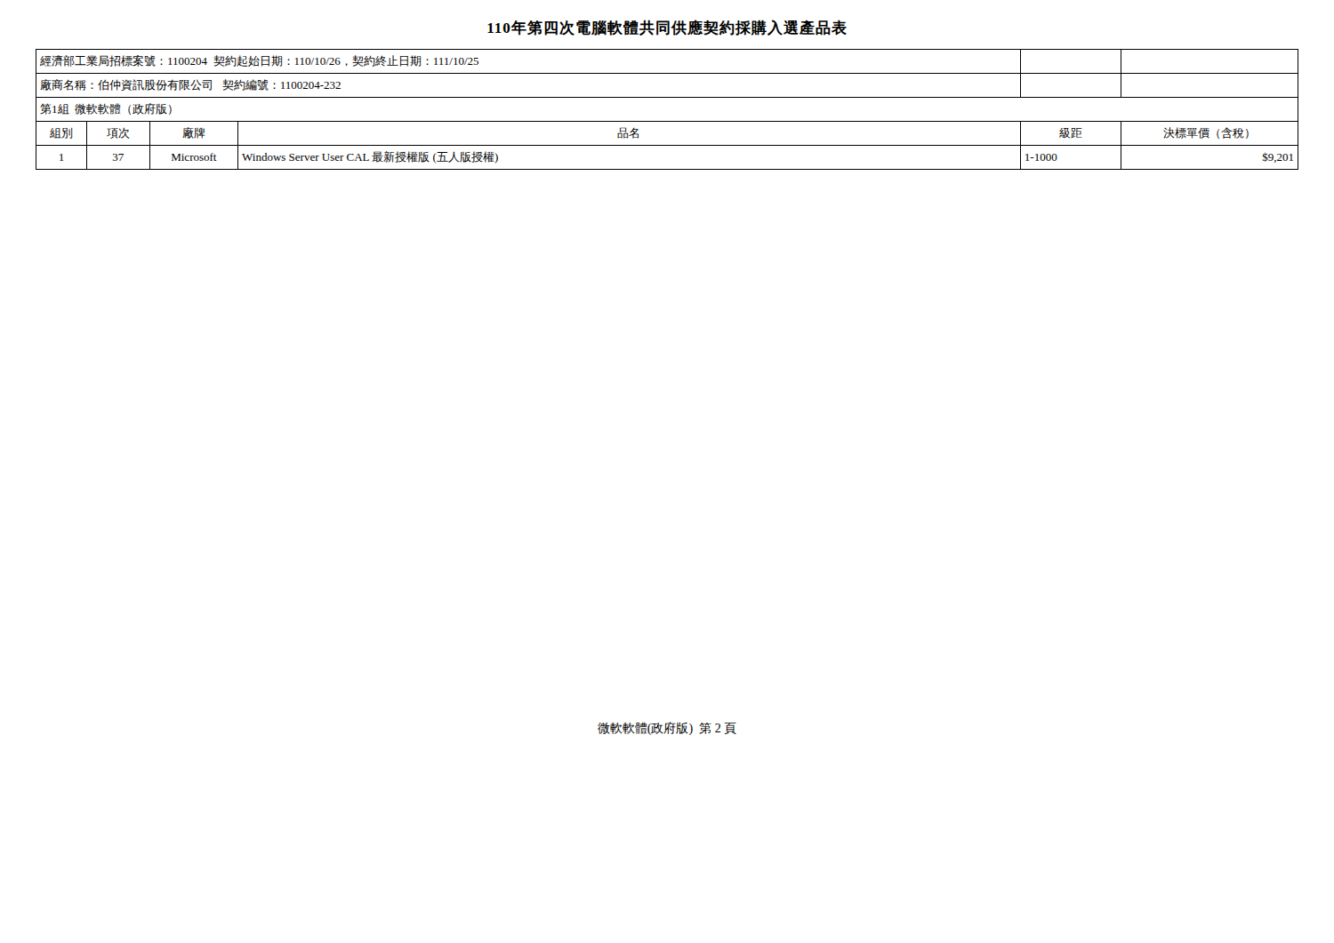110年第四次電腦軟體共同供應契約採購入選產品表
| 經濟部工業局招標案號：1100204 契約起始日期：110/10/26，契約終止日期：111/10/25 | | |
| 廠商名稱：伯仲資訊股份有限公司 契約編號：1100204-232 | | |
| 第1組 微軟軟體（政府版） |
| 組別 | 項次 | 廠牌 | 品名 | 級距 | 決標單價（含稅） |
| 1 | 37 | Microsoft | Windows Server User CAL 最新授權版 (五人版授權) | 1-1000 | $9,201 |
微軟軟體(政府版) 第 2 頁